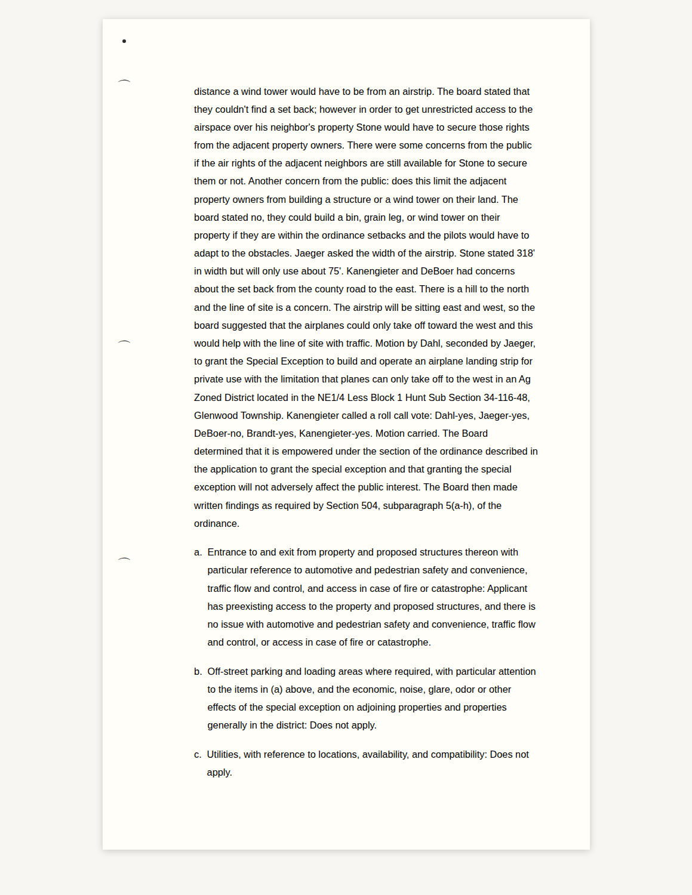⌒
⌒
⌒
distance a wind tower would have to be from an airstrip. The board stated that they couldn't find a set back; however in order to get unrestricted access to the airspace over his neighbor's property Stone would have to secure those rights from the adjacent property owners. There were some concerns from the public if the air rights of the adjacent neighbors are still available for Stone to secure them or not. Another concern from the public: does this limit the adjacent property owners from building a structure or a wind tower on their land. The board stated no, they could build a bin, grain leg, or wind tower on their property if they are within the ordinance setbacks and the pilots would have to adapt to the obstacles. Jaeger asked the width of the airstrip. Stone stated 318' in width but will only use about 75'. Kanengieter and DeBoer had concerns about the set back from the county road to the east. There is a hill to the north and the line of site is a concern. The airstrip will be sitting east and west, so the board suggested that the airplanes could only take off toward the west and this would help with the line of site with traffic. Motion by Dahl, seconded by Jaeger, to grant the Special Exception to build and operate an airplane landing strip for private use with the limitation that planes can only take off to the west in an Ag Zoned District located in the NE1/4 Less Block 1 Hunt Sub Section 34-116-48, Glenwood Township. Kanengieter called a roll call vote: Dahl-yes, Jaeger-yes, DeBoer-no, Brandt-yes, Kanengieter-yes. Motion carried. The Board determined that it is empowered under the section of the ordinance described in the application to grant the special exception and that granting the special exception will not adversely affect the public interest. The Board then made written findings as required by Section 504, subparagraph 5(a-h), of the ordinance.
a. Entrance to and exit from property and proposed structures thereon with particular reference to automotive and pedestrian safety and convenience, traffic flow and control, and access in case of fire or catastrophe: Applicant has preexisting access to the property and proposed structures, and there is no issue with automotive and pedestrian safety and convenience, traffic flow and control, or access in case of fire or catastrophe.
b. Off-street parking and loading areas where required, with particular attention to the items in (a) above, and the economic, noise, glare, odor or other effects of the special exception on adjoining properties and properties generally in the district: Does not apply.
c. Utilities, with reference to locations, availability, and compatibility: Does not apply.